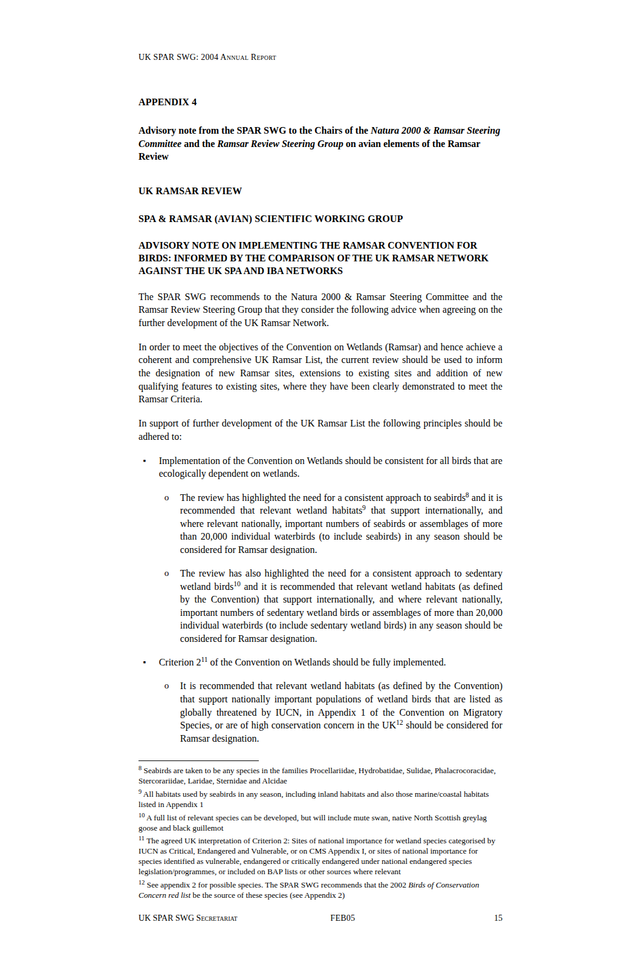UK SPAR SWG: 2004 Annual Report
APPENDIX 4
Advisory note from the SPAR SWG to the Chairs of the Natura 2000 & Ramsar Steering Committee and the Ramsar Review Steering Group on avian elements of the Ramsar Review
UK RAMSAR REVIEW
SPA & RAMSAR (AVIAN) SCIENTIFIC WORKING GROUP
ADVISORY NOTE ON IMPLEMENTING THE RAMSAR CONVENTION FOR BIRDS: INFORMED BY THE COMPARISON OF THE UK RAMSAR NETWORK AGAINST THE UK SPA AND IBA NETWORKS
The SPAR SWG recommends to the Natura 2000 & Ramsar Steering Committee and the Ramsar Review Steering Group that they consider the following advice when agreeing on the further development of the UK Ramsar Network.
In order to meet the objectives of the Convention on Wetlands (Ramsar) and hence achieve a coherent and comprehensive UK Ramsar List, the current review should be used to inform the designation of new Ramsar sites, extensions to existing sites and addition of new qualifying features to existing sites, where they have been clearly demonstrated to meet the Ramsar Criteria.
In support of further development of the UK Ramsar List the following principles should be adhered to:
Implementation of the Convention on Wetlands should be consistent for all birds that are ecologically dependent on wetlands.
The review has highlighted the need for a consistent approach to seabirds8 and it is recommended that relevant wetland habitats9 that support internationally, and where relevant nationally, important numbers of seabirds or assemblages of more than 20,000 individual waterbirds (to include seabirds) in any season should be considered for Ramsar designation.
The review has also highlighted the need for a consistent approach to sedentary wetland birds10 and it is recommended that relevant wetland habitats (as defined by the Convention) that support internationally, and where relevant nationally, important numbers of sedentary wetland birds or assemblages of more than 20,000 individual waterbirds (to include sedentary wetland birds) in any season should be considered for Ramsar designation.
Criterion 211 of the Convention on Wetlands should be fully implemented.
It is recommended that relevant wetland habitats (as defined by the Convention) that support nationally important populations of wetland birds that are listed as globally threatened by IUCN, in Appendix 1 of the Convention on Migratory Species, or are of high conservation concern in the UK12 should be considered for Ramsar designation.
8 Seabirds are taken to be any species in the families Procellariidae, Hydrobatidae, Sulidae, Phalacrocoracidae, Stercorariidae, Laridae, Sternidae and Alcidae
9 All habitats used by seabirds in any season, including inland habitats and also those marine/coastal habitats listed in Appendix 1
10 A full list of relevant species can be developed, but will include mute swan, native North Scottish greylag goose and black guillemot
11 The agreed UK interpretation of Criterion 2: Sites of national importance for wetland species categorised by IUCN as Critical, Endangered and Vulnerable, or on CMS Appendix I, or sites of national importance for species identified as vulnerable, endangered or critically endangered under national endangered species legislation/programmes, or included on BAP lists or other sources where relevant
12 See appendix 2 for possible species. The SPAR SWG recommends that the 2002 Birds of Conservation Concern red list be the source of these species (see Appendix 2)
UK SPAR SWG Secretariat
FEB05
15